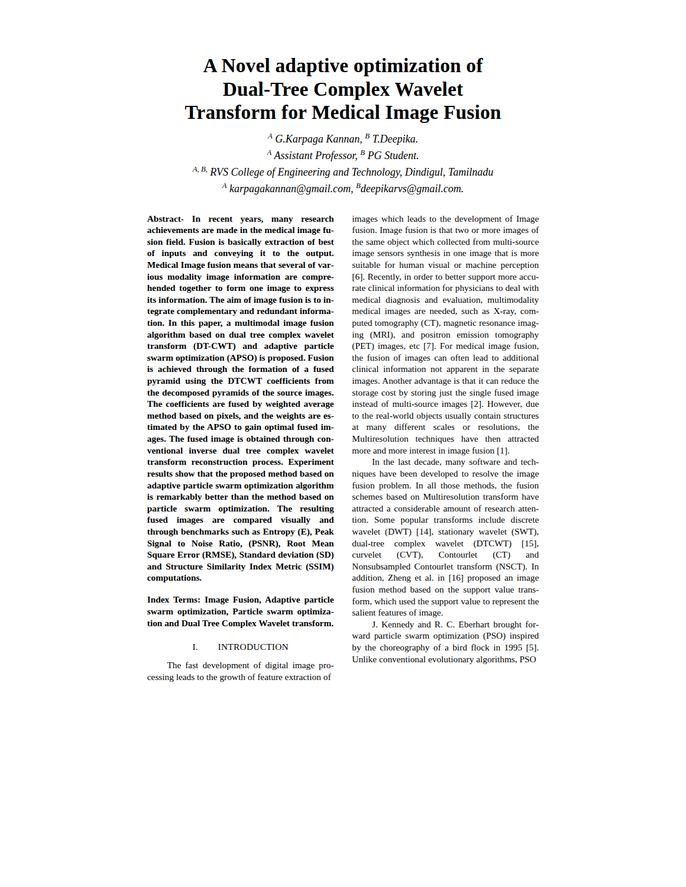A Novel adaptive optimization of Dual-Tree Complex Wavelet Transform for Medical Image Fusion
A G.Karpaga Kannan, B T.Deepika. A Assistant Professor, B PG Student. A, B, RVS College of Engineering and Technology, Dindigul, Tamilnadu A karpagakannan@gmail.com, Bdeepikarvs@gmail.com.
Abstract- In recent years, many research achievements are made in the medical image fusion field. Fusion is basically extraction of best of inputs and conveying it to the output. Medical Image fusion means that several of various modality image information are comprehended together to form one image to express its information. The aim of image fusion is to integrate complementary and redundant information. In this paper, a multimodal image fusion algorithm based on dual tree complex wavelet transform (DT-CWT) and adaptive particle swarm optimization (APSO) is proposed. Fusion is achieved through the formation of a fused pyramid using the DTCWT coefficients from the decomposed pyramids of the source images. The coefficients are fused by weighted average method based on pixels, and the weights are estimated by the APSO to gain optimal fused images. The fused image is obtained through conventional inverse dual tree complex wavelet transform reconstruction process. Experiment results show that the proposed method based on adaptive particle swarm optimization algorithm is remarkably better than the method based on particle swarm optimization. The resulting fused images are compared visually and through benchmarks such as Entropy (E), Peak Signal to Noise Ratio, (PSNR), Root Mean Square Error (RMSE), Standard deviation (SD) and Structure Similarity Index Metric (SSIM) computations.
Index Terms: Image Fusion, Adaptive particle swarm optimization, Particle swarm optimization and Dual Tree Complex Wavelet transform.
I. INTRODUCTION
The fast development of digital image processing leads to the growth of feature extraction of
images which leads to the development of Image fusion. Image fusion is that two or more images of the same object which collected from multi-source image sensors synthesis in one image that is more suitable for human visual or machine perception [6]. Recently, in order to better support more accurate clinical information for physicians to deal with medical diagnosis and evaluation, multimodality medical images are needed, such as X-ray, computed tomography (CT), magnetic resonance imaging (MRI), and positron emission tomography (PET) images, etc [7]. For medical image fusion, the fusion of images can often lead to additional clinical information not apparent in the separate images. Another advantage is that it can reduce the storage cost by storing just the single fused image instead of multi-source images [2]. However, due to the real-world objects usually contain structures at many different scales or resolutions, the Multiresolution techniques have then attracted more and more interest in image fusion [1].
In the last decade, many software and techniques have been developed to resolve the image fusion problem. In all those methods, the fusion schemes based on Multiresolution transform have attracted a considerable amount of research attention. Some popular transforms include discrete wavelet (DWT) [14], stationary wavelet (SWT), dual-tree complex wavelet (DTCWT) [15], curvelet (CVT), Contourlet (CT) and Nonsubsampled Contourlet transform (NSCT). In addition, Zheng et al. in [16] proposed an image fusion method based on the support value transform, which used the support value to represent the salient features of image.
J. Kennedy and R. C. Eberhart brought forward particle swarm optimization (PSO) inspired by the choreography of a bird flock in 1995 [5]. Unlike conventional evolutionary algorithms, PSO